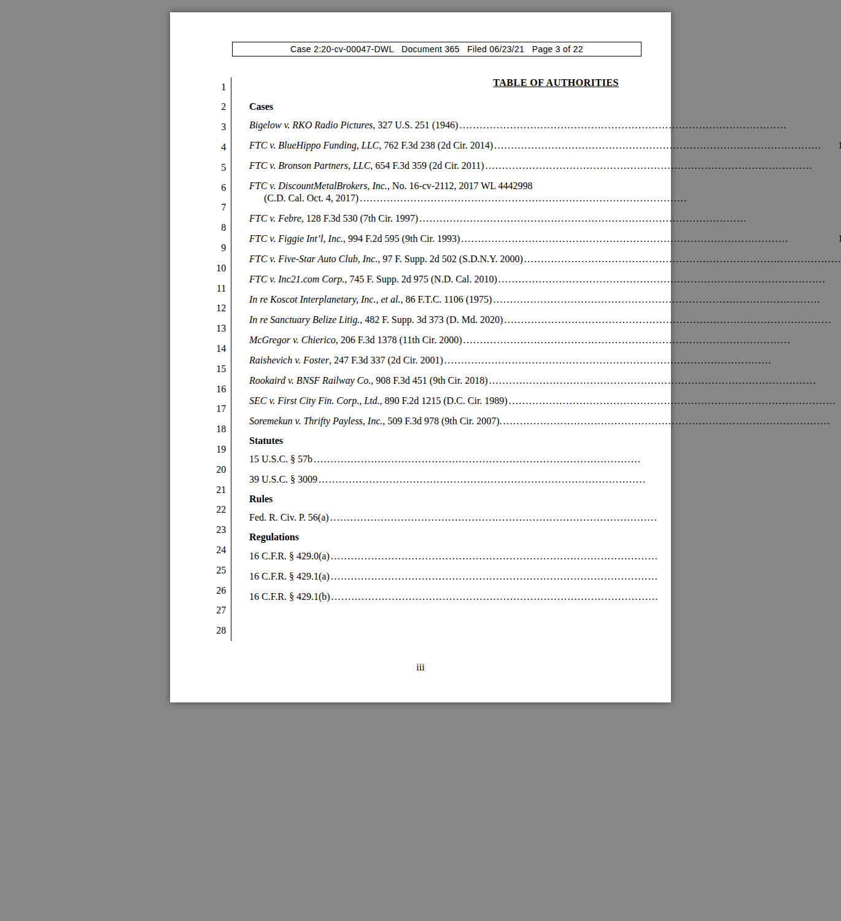Case 2:20-cv-00047-DWL Document 365 Filed 06/23/21 Page 3 of 22
1
2
3
4
5
6
7
8
9
10
11
12
13
14
15
16
17
18
19
20
21
22
23
24
25
26
27
28
TABLE OF AUTHORITIES
Cases
Bigelow v. RKO Radio Pictures, 327 U.S. 251 (1946) ................................................................................................. 14
FTC v. BlueHippo Funding, LLC, 762 F.3d 238 (2d Cir. 2014) ................................................................................................. 15, 16
FTC v. Bronson Partners, LLC, 654 F.3d 359 (2d Cir. 2011) ................................................................................................. 16
FTC v. DiscountMetalBrokers, Inc., No. 16-cv-2112, 2017 WL 4442998
(C.D. Cal. Oct. 4, 2017) ................................................................................................. 11
FTC v. Febre, 128 F.3d 530 (7th Cir. 1997) ................................................................................................. 17
FTC v. Figgie Int’l, Inc., 994 F.2d 595 (9th Cir. 1993) ................................................................................................. 15, 16
FTC v. Five-Star Auto Club, Inc., 97 F. Supp. 2d 502 (S.D.N.Y. 2000) ................................................................................................. 16
FTC v. Inc21.com Corp., 745 F. Supp. 2d 975 (N.D. Cal. 2010) ................................................................................................. 17
In re Koscot Interplanetary, Inc., et al., 86 F.T.C. 1106 (1975) ................................................................................................. 7
In re Sanctuary Belize Litig., 482 F. Supp. 3d 373 (D. Md. 2020) ................................................................................................. 15
McGregor v. Chierico, 206 F.3d 1378 (11th Cir. 2000) ................................................................................................. 17
Raishevich v. Foster, 247 F.3d 337 (2d Cir. 2001) ................................................................................................. 14
Rookaird v. BNSF Railway Co., 908 F.3d 451 (9th Cir. 2018) ................................................................................................. 10
SEC v. First City Fin. Corp., Ltd., 890 F.2d 1215 (D.C. Cir. 1989) ................................................................................................. 14
Soremekun v. Thrifty Payless, Inc., 509 F.3d 978 (9th Cir. 2007). ................................................................................................. 10
Statutes
15 U.S.C. § 57b ................................................................................................. 11
39 U.S.C. § 3009 ................................................................................................. 12
Rules
Fed. R. Civ. P. 56(a) ................................................................................................. 10
Regulations
16 C.F.R. § 429.0(a) ................................................................................................. 13
16 C.F.R. § 429.1(a) ................................................................................................. 13
16 C.F.R. § 429.1(b) ................................................................................................. 13
iii